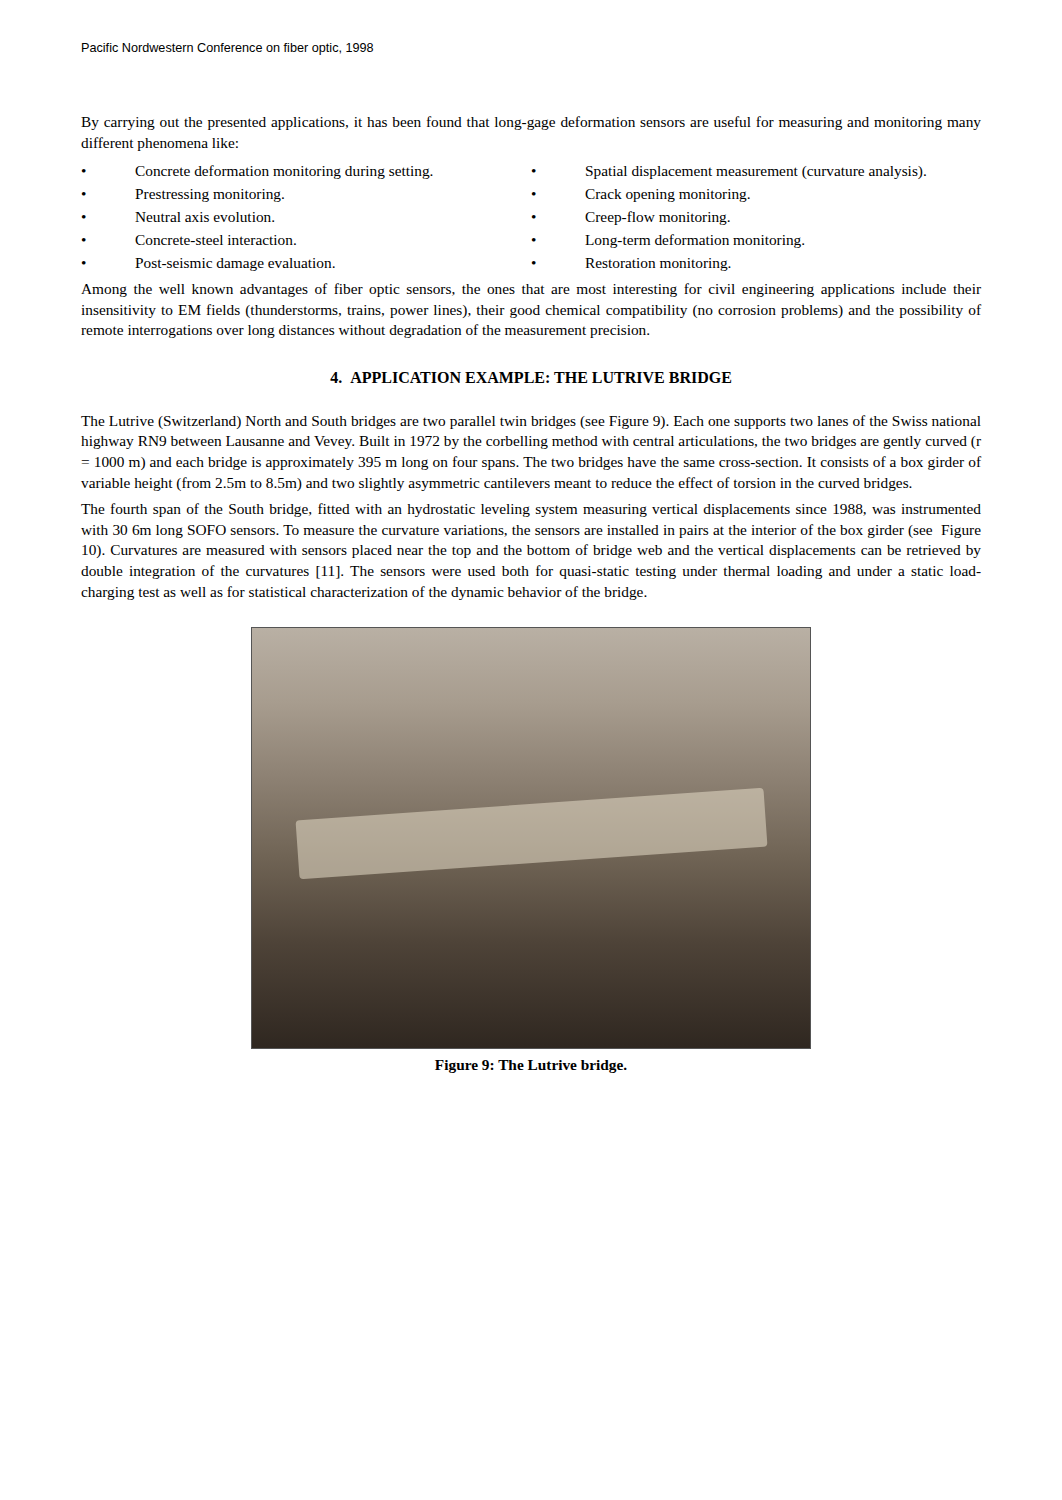Pacific Nordwestern Conference on fiber optic, 1998
By carrying out the presented applications, it has been found that long-gage deformation sensors are useful for measuring and monitoring many different phenomena like:
| • | Concrete deformation monitoring during setting. | • | Spatial displacement measurement (curvature analysis). |
| • | Prestressing monitoring. | • | Crack opening monitoring. |
| • | Neutral axis evolution. | • | Creep-flow monitoring. |
| • | Concrete-steel interaction. | • | Long‑term deformation monitoring. |
| • | Post-seismic damage evaluation. | • | Restoration monitoring. |
Among the well known advantages of fiber optic sensors, the ones that are most interesting for civil engineering applications include their insensitivity to EM fields (thunderstorms, trains, power lines), their good chemical compatibility (no corrosion problems) and the possibility of remote interrogations over long distances without degradation of the measurement precision.
4. APPLICATION EXAMPLE: THE LUTRIVE BRIDGE
The Lutrive (Switzerland) North and South bridges are two parallel twin bridges (see Figure 9). Each one supports two lanes of the Swiss national highway RN9 between Lausanne and Vevey. Built in 1972 by the corbelling method with central articulations, the two bridges are gently curved (r = 1000 m) and each bridge is approximately 395 m long on four spans. The two bridges have the same cross-section. It consists of a box girder of variable height (from 2.5m to 8.5m) and two slightly asymmetric cantilevers meant to reduce the effect of torsion in the curved bridges.
The fourth span of the South bridge, fitted with an hydrostatic leveling system measuring vertical displacements since 1988, was instrumented with 30 6m long SOFO sensors. To measure the curvature variations, the sensors are installed in pairs at the interior of the box girder (see Figure 10). Curvatures are measured with sensors placed near the top and the bottom of bridge web and the vertical displacements can be retrieved by double integration of the curvatures [11]. The sensors were used both for quasi-static testing under thermal loading and under a static load-charging test as well as for statistical characterization of the dynamic behavior of the bridge.
Figure 9: The Lutrive bridge.